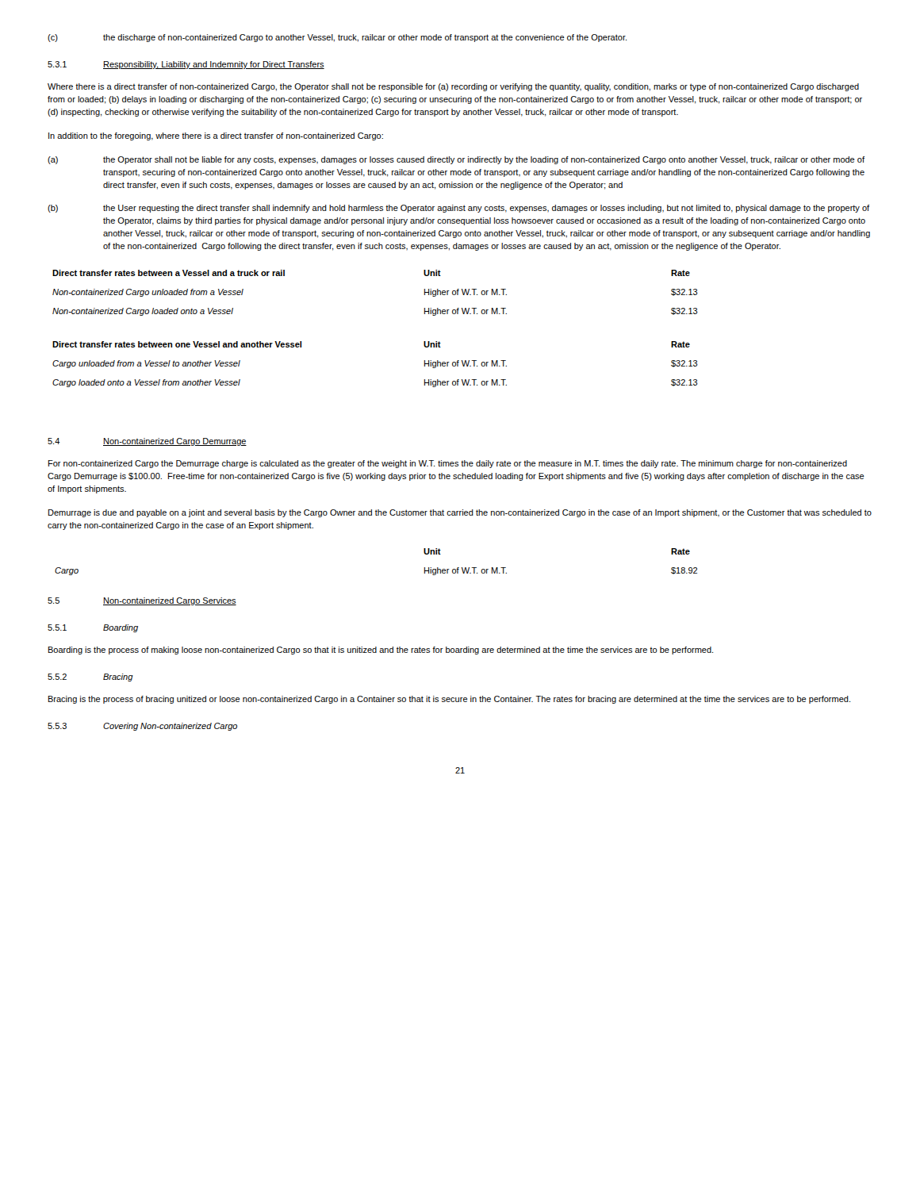(c)
the discharge of non-containerized Cargo to another Vessel, truck, railcar or other mode of transport at the convenience of the Operator.
5.3.1
Responsibility, Liability and Indemnity for Direct Transfers
Where there is a direct transfer of non-containerized Cargo, the Operator shall not be responsible for (a) recording or verifying the quantity, quality, condition, marks or type of non-containerized Cargo discharged from or loaded; (b) delays in loading or discharging of the non-containerized Cargo; (c) securing or unsecuring of the non-containerized Cargo to or from another Vessel, truck, railcar or other mode of transport; or (d) inspecting, checking or otherwise verifying the suitability of the non-containerized Cargo for transport by another Vessel, truck, railcar or other mode of transport.
In addition to the foregoing, where there is a direct transfer of non-containerized Cargo:
(a)
the Operator shall not be liable for any costs, expenses, damages or losses caused directly or indirectly by the loading of non-containerized Cargo onto another Vessel, truck, railcar or other mode of transport, securing of non-containerized Cargo onto another Vessel, truck, railcar or other mode of transport, or any subsequent carriage and/or handling of the non-containerized Cargo following the direct transfer, even if such costs, expenses, damages or losses are caused by an act, omission or the negligence of the Operator; and
(b)
the User requesting the direct transfer shall indemnify and hold harmless the Operator against any costs, expenses, damages or losses including, but not limited to, physical damage to the property of the Operator, claims by third parties for physical damage and/or personal injury and/or consequential loss howsoever caused or occasioned as a result of the loading of non-containerized Cargo onto another Vessel, truck, railcar or other mode of transport, securing of non-containerized Cargo onto another Vessel, truck, railcar or other mode of transport, or any subsequent carriage and/or handling of the non-containerized Cargo following the direct transfer, even if such costs, expenses, damages or losses are caused by an act, omission or the negligence of the Operator.
| Direct transfer rates between a Vessel and a truck or rail | Unit | Rate |
| --- | --- | --- |
| Non-containerized Cargo unloaded from a Vessel | Higher of W.T. or M.T. | $32.13 |
| Non-containerized Cargo loaded onto a Vessel | Higher of W.T. or M.T. | $32.13 |
| Direct transfer rates between one Vessel and another Vessel | Unit | Rate |
| --- | --- | --- |
| Cargo unloaded from a Vessel to another Vessel | Higher of W.T. or M.T. | $32.13 |
| Cargo loaded onto a Vessel from another Vessel | Higher of W.T. or M.T. | $32.13 |
5.4
Non-containerized Cargo Demurrage
For non-containerized Cargo the Demurrage charge is calculated as the greater of the weight in W.T. times the daily rate or the measure in M.T. times the daily rate. The minimum charge for non-containerized Cargo Demurrage is $100.00. Free-time for non-containerized Cargo is five (5) working days prior to the scheduled loading for Export shipments and five (5) working days after completion of discharge in the case of Import shipments.
Demurrage is due and payable on a joint and several basis by the Cargo Owner and the Customer that carried the non-containerized Cargo in the case of an Import shipment, or the Customer that was scheduled to carry the non-containerized Cargo in the case of an Export shipment.
| | Unit | Rate |
| --- | --- | --- |
| Cargo | Higher of W.T. or M.T. | $18.92 |
5.5
Non-containerized Cargo Services
5.5.1
Boarding
Boarding is the process of making loose non-containerized Cargo so that it is unitized and the rates for boarding are determined at the time the services are to be performed.
5.5.2
Bracing
Bracing is the process of bracing unitized or loose non-containerized Cargo in a Container so that it is secure in the Container. The rates for bracing are determined at the time the services are to be performed.
5.5.3
Covering Non-containerized Cargo
21